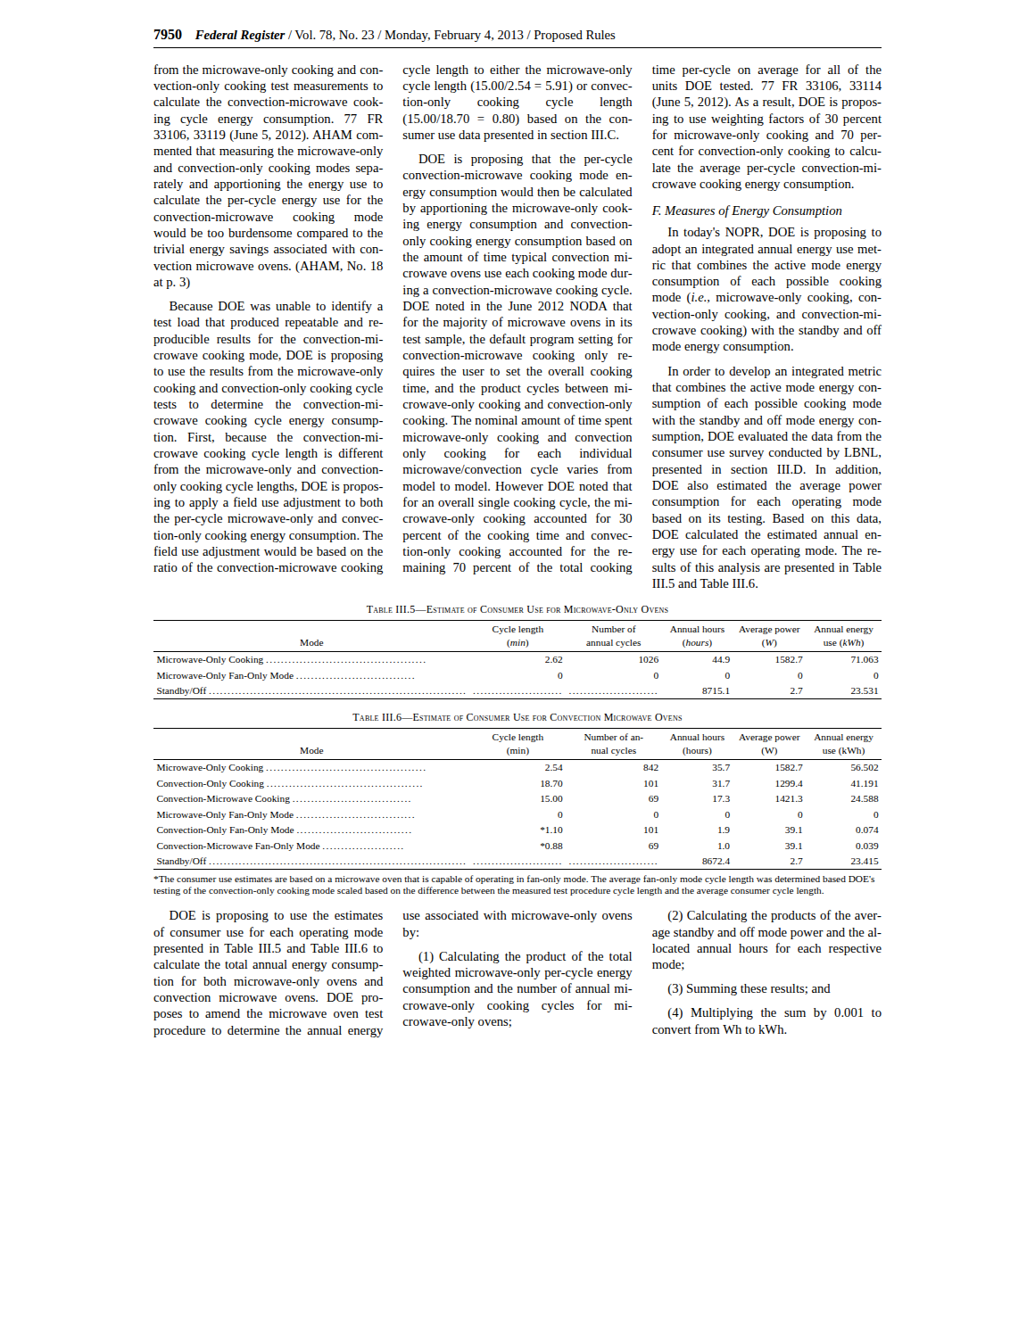7950 Federal Register / Vol. 78, No. 23 / Monday, February 4, 2013 / Proposed Rules
from the microwave-only cooking and convection-only cooking test measurements to calculate the convection-microwave cooking cycle energy consumption. 77 FR 33106, 33119 (June 5, 2012). AHAM commented that measuring the microwave-only and convection-only cooking modes separately and apportioning the energy use to calculate the per-cycle energy use for the convection-microwave cooking mode would be too burdensome compared to the trivial energy savings associated with convection microwave ovens. (AHAM, No. 18 at p. 3)
Because DOE was unable to identify a test load that produced repeatable and reproducible results for the convection-microwave cooking mode, DOE is proposing to use the results from the microwave-only cooking and convection-only cooking cycle tests to determine the convection-microwave cooking cycle energy consumption. First, because the convection-microwave cooking cycle length is different from the microwave-only and convection-only cooking cycle lengths, DOE is proposing to apply a field use adjustment to both the per-cycle microwave-only and convection-only cooking energy consumption. The field use adjustment would be based on the ratio of the convection-microwave cooking cycle length to either the microwave-only cycle length (15.00/2.54 = 5.91) or convection-only cooking cycle length (15.00/18.70 = 0.80) based on the consumer use data presented in section III.C.
DOE is proposing that the per-cycle convection-microwave cooking mode energy consumption would then be calculated by apportioning the microwave-only cooking energy consumption and convection-only cooking energy consumption based on the amount of time typical convection microwave ovens use each cooking mode during a convection-microwave cooking cycle. DOE noted in the June 2012 NODA that for the majority of microwave ovens in its test sample, the default program setting for convection-microwave cooking only requires the user to set the overall cooking time, and the product cycles between microwave-only cooking and convection-only cooking. The nominal amount of time spent microwave-only cooking and convection only cooking for each individual microwave/convection cycle varies from model to model. However DOE noted that for an overall single cooking cycle, the microwave-only cooking accounted for 30 percent of the cooking time and convection-only cooking accounted for the remaining 70 percent of the total cooking time per-cycle on average for all of the units DOE tested. 77 FR 33106, 33114 (June 5, 2012). As a result, DOE is proposing to use weighting factors of 30 percent for microwave-only cooking and 70 percent for convection-only cooking to calculate the average per-cycle convection-microwave cooking energy consumption.
F. Measures of Energy Consumption
In today's NOPR, DOE is proposing to adopt an integrated annual energy use metric that combines the active mode energy consumption of each possible cooking mode (i.e., microwave-only cooking, convection-only cooking, and convection-microwave cooking) with the standby and off mode energy consumption.
In order to develop an integrated metric that combines the active mode energy consumption of each possible cooking mode with the standby and off mode energy consumption, DOE evaluated the data from the consumer use survey conducted by LBNL, presented in section III.D. In addition, DOE also estimated the average power consumption for each operating mode based on its testing. Based on this data, DOE calculated the estimated annual energy use for each operating mode. The results of this analysis are presented in Table III.5 and Table III.6.
Table III.5—Estimate of Consumer Use for Microwave-Only Ovens
| Mode | Cycle length ( min ) | Number of annual cycles | Annual hours ( hours ) | Average power ( W ) | Annual energy use ( kWh ) |
| --- | --- | --- | --- | --- | --- |
| Microwave-Only Cooking ........................................... | 2.62 | 1026 | 44.9 | 1582.7 | 71.063 |
| Microwave-Only Fan-Only Mode ................................ | 0 | 0 | 0 | 0 | 0 |
| Standby/Off ..................................................................... | ........................ | ........................ | 8715.1 | 2.7 | 23.531 |
Table III.6—Estimate of Consumer Use for Convection Microwave Ovens
| Mode | Cycle length (min) | Number of an- nual cycles | Annual hours (hours) | Average power (W) | Annual energy use (kWh) |
| --- | --- | --- | --- | --- | --- |
| Microwave-Only Cooking ........................................... | 2.54 | 842 | 35.7 | 1582.7 | 56.502 |
| Convection-Only Cooking .......................................... | 18.70 | 101 | 31.7 | 1299.4 | 41.191 |
| Convection-Microwave Cooking ................................ | 15.00 | 69 | 17.3 | 1421.3 | 24.588 |
| Microwave-Only Fan-Only Mode ................................ | 0 | 0 | 0 | 0 | 0 |
| Convection-Only Fan-Only Mode ............................... | *1.10 | 101 | 1.9 | 39.1 | 0.074 |
| Convection-Microwave Fan-Only Mode ...................... | *0.88 | 69 | 1.0 | 39.1 | 0.039 |
| Standby/Off ..................................................................... | ........................ | ........................ | 8672.4 | 2.7 | 23.415 |
*The consumer use estimates are based on a microwave oven that is capable of operating in fan-only mode. The average fan-only mode cycle length was determined based DOE's testing of the convection-only cooking mode scaled based on the difference between the measured test procedure cycle length and the average consumer cycle length.
DOE is proposing to use the estimates of consumer use for each operating mode presented in Table III.5 and Table III.6 to calculate the total annual energy consumption for both microwave-only ovens and convection microwave ovens. DOE proposes to amend the microwave oven test procedure to determine the annual energy use associated with microwave-only ovens by:
(1) Calculating the product of the total weighted microwave-only per-cycle energy consumption and the number of annual microwave-only cooking cycles for microwave-only ovens;
(2) Calculating the products of the average standby and off mode power and the allocated annual hours for each respective mode;
(3) Summing these results; and
(4) Multiplying the sum by 0.001 to convert from Wh to kWh.